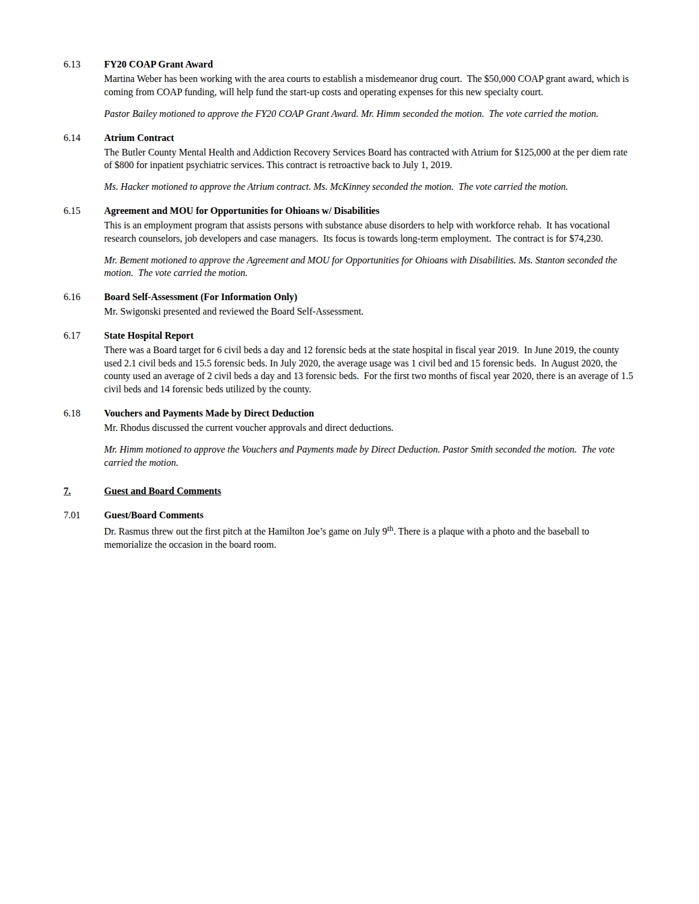6.13
FY20 COAP Grant Award
Martina Weber has been working with the area courts to establish a misdemeanor drug court. The $50,000 COAP grant award, which is coming from COAP funding, will help fund the start-up costs and operating expenses for this new specialty court.
Pastor Bailey motioned to approve the FY20 COAP Grant Award. Mr. Himm seconded the motion. The vote carried the motion.
6.14
Atrium Contract
The Butler County Mental Health and Addiction Recovery Services Board has contracted with Atrium for $125,000 at the per diem rate of $800 for inpatient psychiatric services. This contract is retroactive back to July 1, 2019.
Ms. Hacker motioned to approve the Atrium contract. Ms. McKinney seconded the motion. The vote carried the motion.
6.15
Agreement and MOU for Opportunities for Ohioans w/ Disabilities
This is an employment program that assists persons with substance abuse disorders to help with workforce rehab. It has vocational research counselors, job developers and case managers. Its focus is towards long-term employment. The contract is for $74,230.
Mr. Bement motioned to approve the Agreement and MOU for Opportunities for Ohioans with Disabilities. Ms. Stanton seconded the motion. The vote carried the motion.
6.16
Board Self-Assessment (For Information Only)
Mr. Swigonski presented and reviewed the Board Self-Assessment.
6.17
State Hospital Report
There was a Board target for 6 civil beds a day and 12 forensic beds at the state hospital in fiscal year 2019. In June 2019, the county used 2.1 civil beds and 15.5 forensic beds. In July 2020, the average usage was 1 civil bed and 15 forensic beds. In August 2020, the county used an average of 2 civil beds a day and 13 forensic beds. For the first two months of fiscal year 2020, there is an average of 1.5 civil beds and 14 forensic beds utilized by the county.
6.18
Vouchers and Payments Made by Direct Deduction
Mr. Rhodus discussed the current voucher approvals and direct deductions.
Mr. Himm motioned to approve the Vouchers and Payments made by Direct Deduction. Pastor Smith seconded the motion. The vote carried the motion.
7.
Guest and Board Comments
7.01
Guest/Board Comments
Dr. Rasmus threw out the first pitch at the Hamilton Joe’s game on July 9th. There is a plaque with a photo and the baseball to memorialize the occasion in the board room.